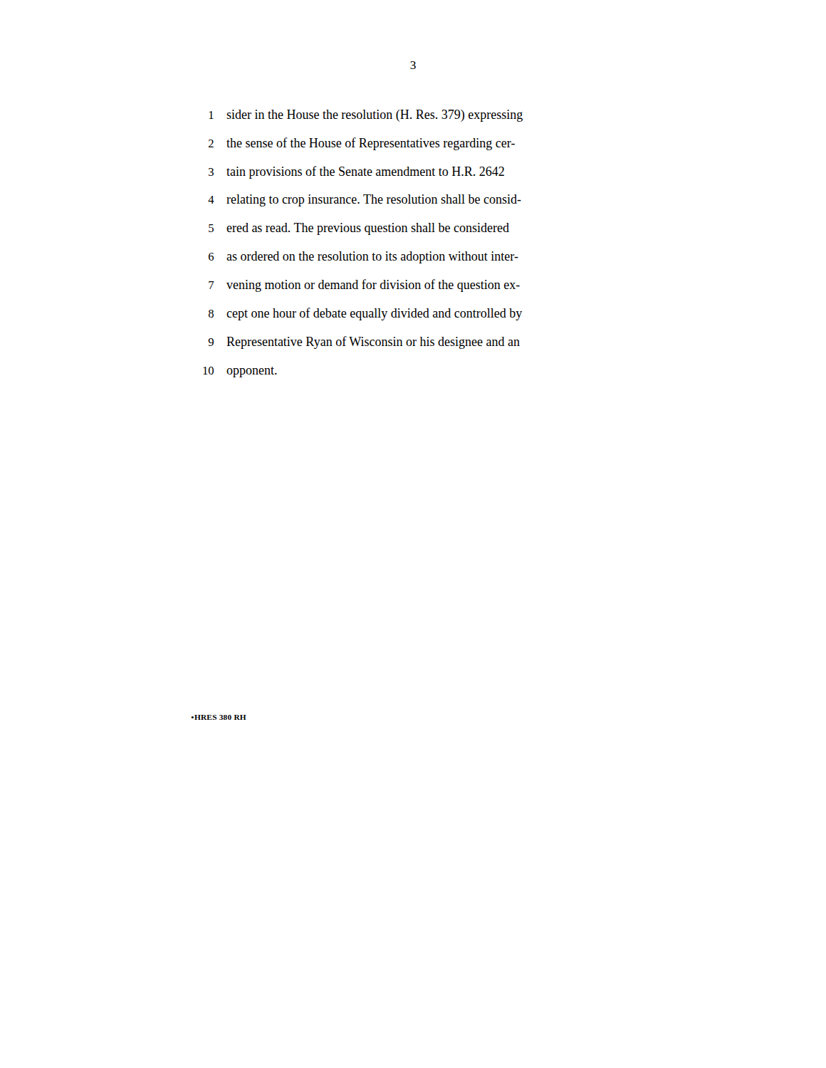3
sider in the House the resolution (H. Res. 379) expressing
the sense of the House of Representatives regarding cer-
tain provisions of the Senate amendment to H.R. 2642
relating to crop insurance. The resolution shall be consid-
ered as read. The previous question shall be considered
as ordered on the resolution to its adoption without inter-
vening motion or demand for division of the question ex-
cept one hour of debate equally divided and controlled by
Representative Ryan of Wisconsin or his designee and an
opponent.
•HRES 380 RH